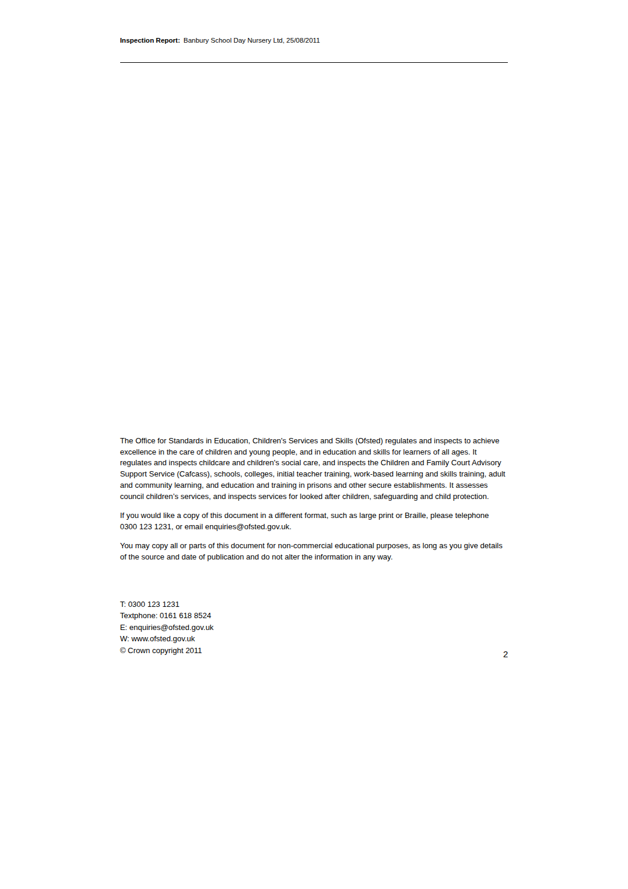Inspection Report: Banbury School Day Nursery Ltd, 25/08/2011
The Office for Standards in Education, Children's Services and Skills (Ofsted) regulates and inspects to achieve excellence in the care of children and young people, and in education and skills for learners of all ages. It regulates and inspects childcare and children's social care, and inspects the Children and Family Court Advisory Support Service (Cafcass), schools, colleges, initial teacher training, work-based learning and skills training, adult and community learning, and education and training in prisons and other secure establishments. It assesses council children’s services, and inspects services for looked after children, safeguarding and child protection.
If you would like a copy of this document in a different format, such as large print or Braille, please telephone 0300 123 1231, or email enquiries@ofsted.gov.uk.
You may copy all or parts of this document for non-commercial educational purposes, as long as you give details of the source and date of publication and do not alter the information in any way.
T: 0300 123 1231
Textphone: 0161 618 8524
E: enquiries@ofsted.gov.uk
W: www.ofsted.gov.uk
© Crown copyright 2011
2